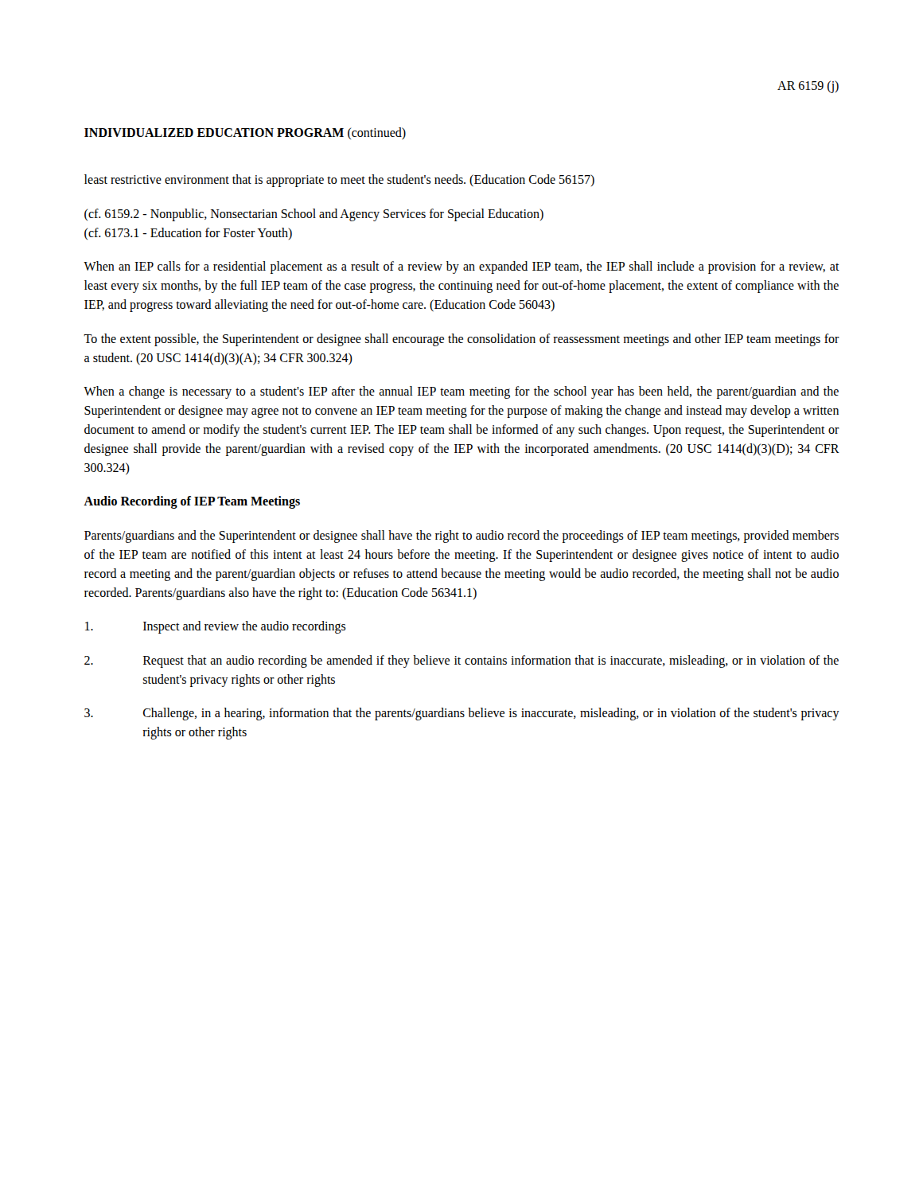AR 6159 (j)
INDIVIDUALIZED EDUCATION PROGRAM (continued)
least restrictive environment that is appropriate to meet the student's needs. (Education Code 56157)
(cf. 6159.2 - Nonpublic, Nonsectarian School and Agency Services for Special Education)
(cf. 6173.1 - Education for Foster Youth)
When an IEP calls for a residential placement as a result of a review by an expanded IEP team, the IEP shall include a provision for a review, at least every six months, by the full IEP team of the case progress, the continuing need for out-of-home placement, the extent of compliance with the IEP, and progress toward alleviating the need for out-of-home care. (Education Code 56043)
To the extent possible, the Superintendent or designee shall encourage the consolidation of reassessment meetings and other IEP team meetings for a student. (20 USC 1414(d)(3)(A); 34 CFR 300.324)
When a change is necessary to a student's IEP after the annual IEP team meeting for the school year has been held, the parent/guardian and the Superintendent or designee may agree not to convene an IEP team meeting for the purpose of making the change and instead may develop a written document to amend or modify the student's current IEP. The IEP team shall be informed of any such changes. Upon request, the Superintendent or designee shall provide the parent/guardian with a revised copy of the IEP with the incorporated amendments. (20 USC 1414(d)(3)(D); 34 CFR 300.324)
Audio Recording of IEP Team Meetings
Parents/guardians and the Superintendent or designee shall have the right to audio record the proceedings of IEP team meetings, provided members of the IEP team are notified of this intent at least 24 hours before the meeting. If the Superintendent or designee gives notice of intent to audio record a meeting and the parent/guardian objects or refuses to attend because the meeting would be audio recorded, the meeting shall not be audio recorded. Parents/guardians also have the right to: (Education Code 56341.1)
Inspect and review the audio recordings
Request that an audio recording be amended if they believe it contains information that is inaccurate, misleading, or in violation of the student's privacy rights or other rights
Challenge, in a hearing, information that the parents/guardians believe is inaccurate, misleading, or in violation of the student's privacy rights or other rights